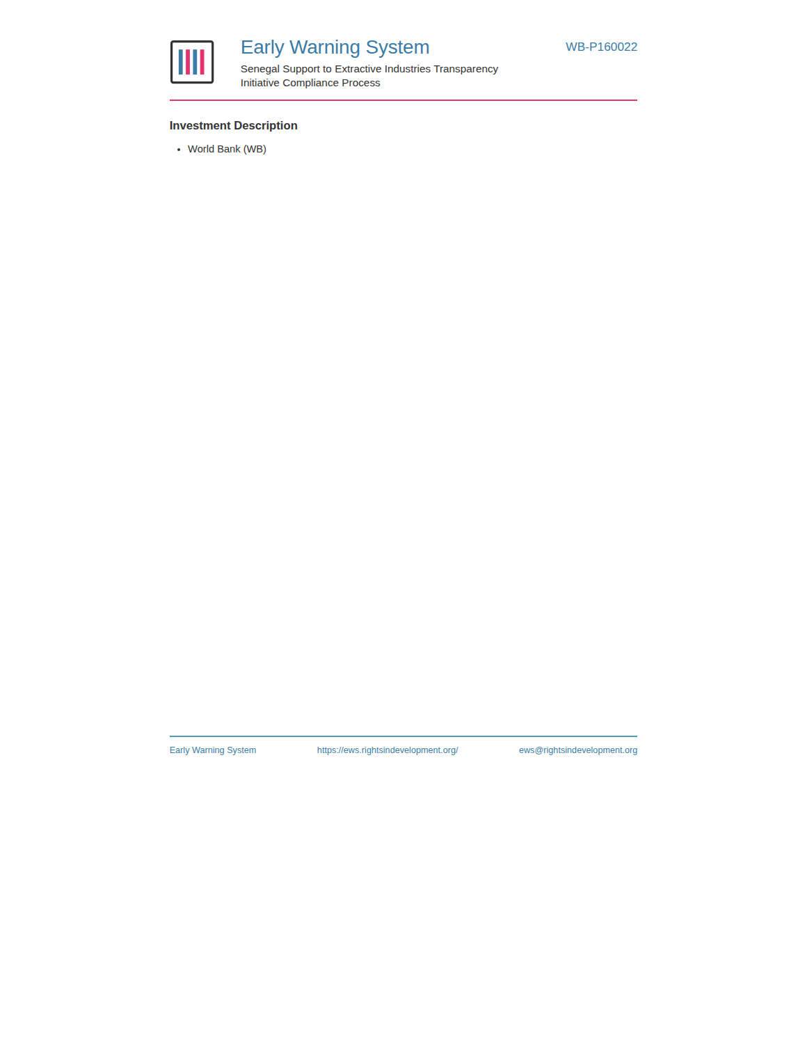Early Warning System
Senegal Support to Extractive Industries Transparency Initiative Compliance Process
WB-P160022
Investment Description
World Bank (WB)
Early Warning System
https://ews.rightsindevelopment.org/
ews@rightsindevelopment.org